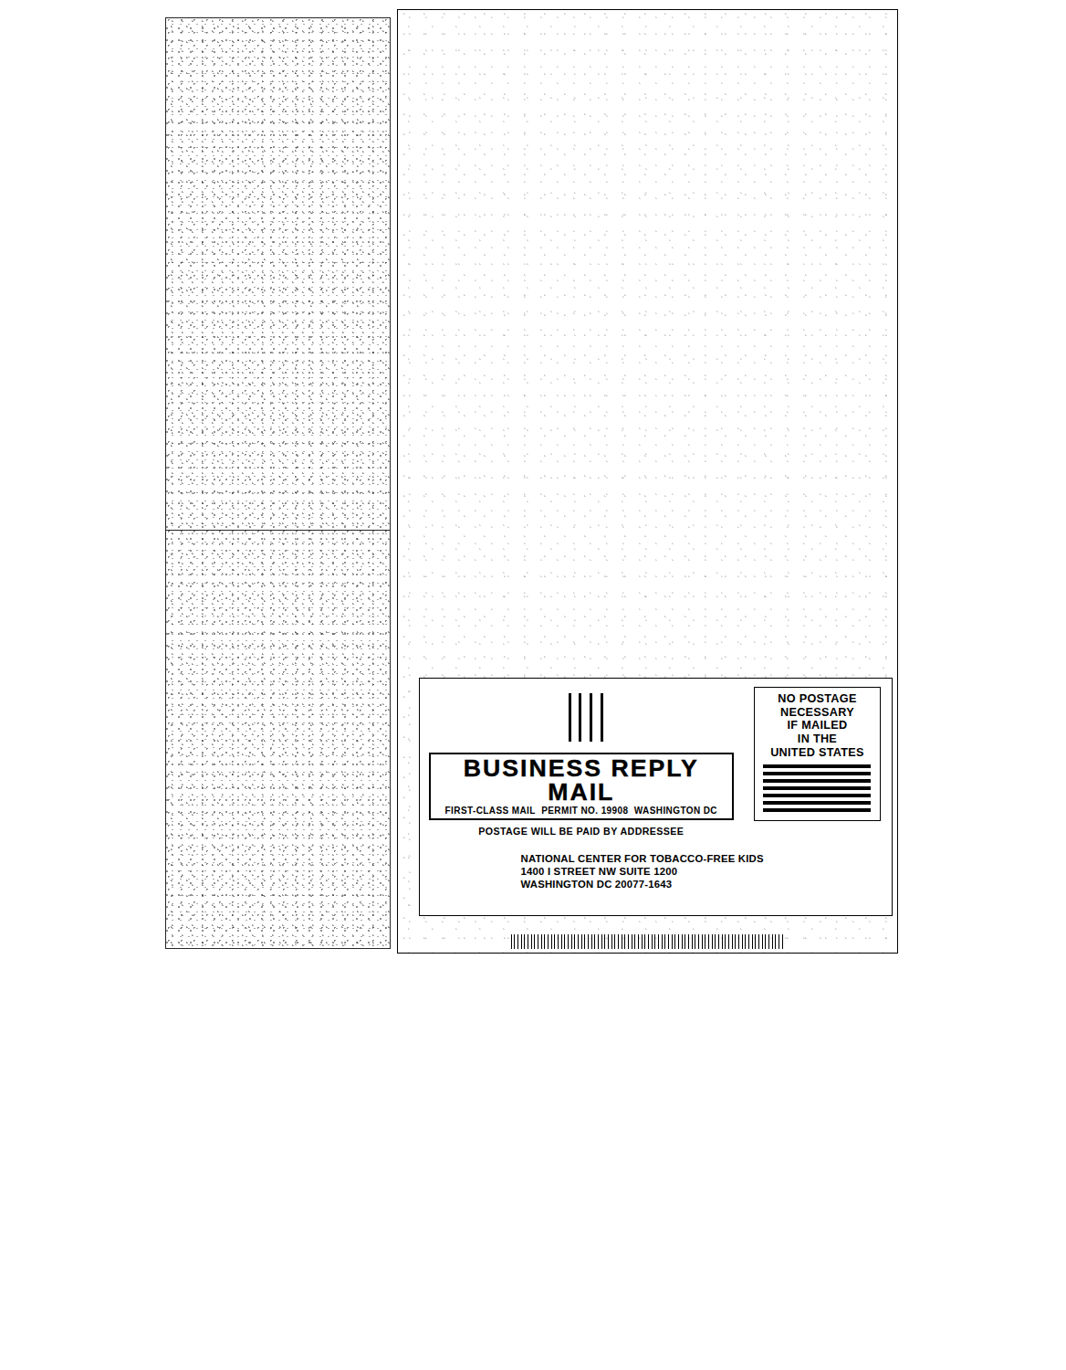NO POSTAGE
NECESSARY
IF MAILED
IN THE
UNITED STATES
BUSINESS REPLY MAIL
FIRST-CLASS MAIL PERMIT NO. 19908 WASHINGTON DC
POSTAGE WILL BE PAID BY ADDRESSEE
NATIONAL CENTER FOR TOBACCO-FREE KIDS
1400 I STREET NW SUITE 1200
WASHINGTON DC 20077-1643